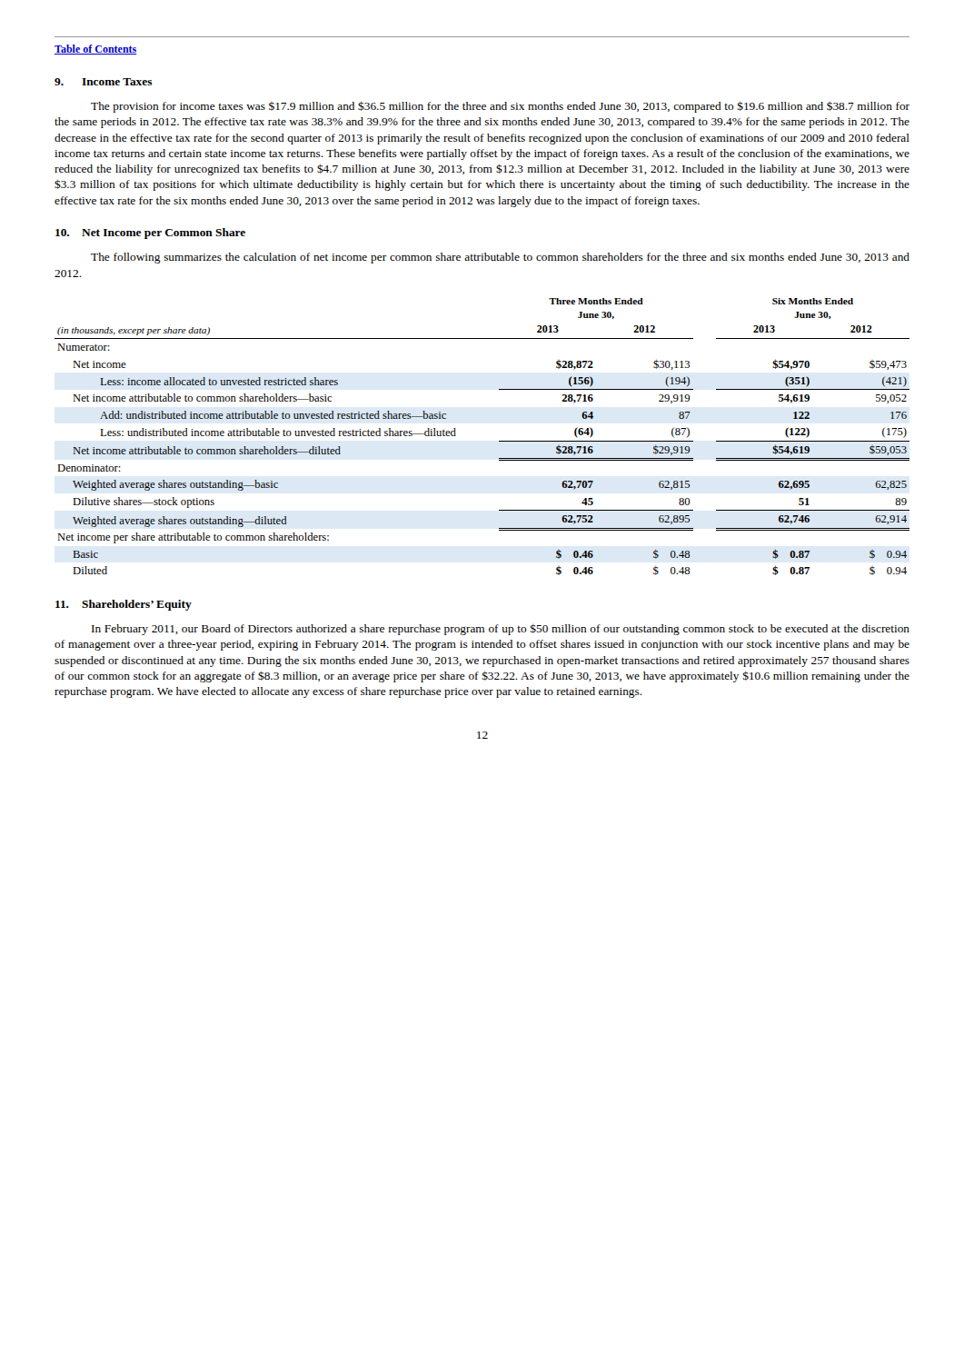Table of Contents
9. Income Taxes
The provision for income taxes was $17.9 million and $36.5 million for the three and six months ended June 30, 2013, compared to $19.6 million and $38.7 million for the same periods in 2012. The effective tax rate was 38.3% and 39.9% for the three and six months ended June 30, 2013, compared to 39.4% for the same periods in 2012. The decrease in the effective tax rate for the second quarter of 2013 is primarily the result of benefits recognized upon the conclusion of examinations of our 2009 and 2010 federal income tax returns and certain state income tax returns. These benefits were partially offset by the impact of foreign taxes. As a result of the conclusion of the examinations, we reduced the liability for unrecognized tax benefits to $4.7 million at June 30, 2013, from $12.3 million at December 31, 2012. Included in the liability at June 30, 2013 were $3.3 million of tax positions for which ultimate deductibility is highly certain but for which there is uncertainty about the timing of such deductibility. The increase in the effective tax rate for the six months ended June 30, 2013 over the same period in 2012 was largely due to the impact of foreign taxes.
10. Net Income per Common Share
The following summarizes the calculation of net income per common share attributable to common shareholders for the three and six months ended June 30, 2013 and 2012.
| | Three Months Ended June 30, | | Six Months Ended June 30, |
| (in thousands, except per share data) | 2013 | 2012 | | 2013 | 2012 |
| Numerator: | | | | | |
| Net income | $28,872 | $30,113 | | $54,970 | $59,473 |
| Less: income allocated to unvested restricted shares | (156) | (194) | | (351) | (421) |
| Net income attributable to common shareholders—basic | 28,716 | 29,919 | | 54,619 | 59,052 |
| Add: undistributed income attributable to unvested restricted shares—basic | 64 | 87 | | 122 | 176 |
| Less: undistributed income attributable to unvested restricted shares—diluted | (64) | (87) | | (122) | (175) |
| Net income attributable to common shareholders—diluted | $28,716 | $29,919 | | $54,619 | $59,053 |
| Denominator: | | | | | |
| Weighted average shares outstanding—basic | 62,707 | 62,815 | | 62,695 | 62,825 |
| Dilutive shares—stock options | 45 | 80 | | 51 | 89 |
| Weighted average shares outstanding—diluted | 62,752 | 62,895 | | 62,746 | 62,914 |
| Net income per share attributable to common shareholders: | | | | | |
| Basic | $ 0.46 | $ 0.48 | | $ 0.87 | $ 0.94 |
| Diluted | $ 0.46 | $ 0.48 | | $ 0.87 | $ 0.94 |
11. Shareholders’ Equity
In February 2011, our Board of Directors authorized a share repurchase program of up to $50 million of our outstanding common stock to be executed at the discretion of management over a three-year period, expiring in February 2014. The program is intended to offset shares issued in conjunction with our stock incentive plans and may be suspended or discontinued at any time. During the six months ended June 30, 2013, we repurchased in open-market transactions and retired approximately 257 thousand shares of our common stock for an aggregate of $8.3 million, or an average price per share of $32.22. As of June 30, 2013, we have approximately $10.6 million remaining under the repurchase program. We have elected to allocate any excess of share repurchase price over par value to retained earnings.
12